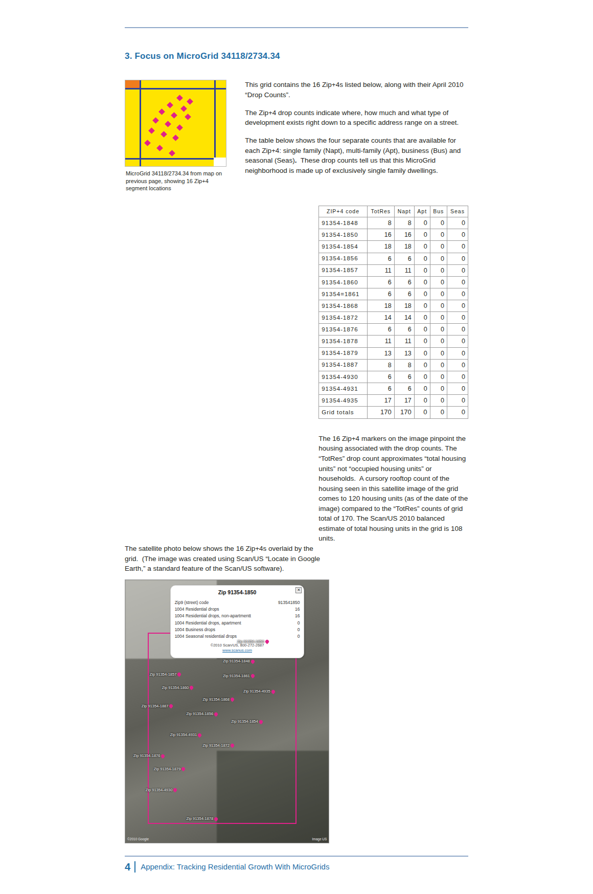3. Focus on MicroGrid 34118/2734.34
MicroGrid 34118/2734.34 from map on previous page, showing 16 Zip+4 segment locations
This grid contains the 16 Zip+4s listed below, along with their April 2010 “Drop Counts”.
The Zip+4 drop counts indicate where, how much and what type of development exists right down to a specific address range on a street.
The table below shows the four separate counts that are available for each Zip+4: single family (Napt), multi-family (Apt), business (Bus) and seasonal (Seas). These drop counts tell us that this MicroGrid neighborhood is made up of exclusively single family dwellings.
| ZIP+4 code | TotRes | Napt | Apt | Bus | Seas |
| --- | --- | --- | --- | --- | --- |
| 91354-1848 | 8 | 8 | 0 | 0 | 0 |
| 91354-1850 | 16 | 16 | 0 | 0 | 0 |
| 91354-1854 | 18 | 18 | 0 | 0 | 0 |
| 91354-1856 | 6 | 6 | 0 | 0 | 0 |
| 91354-1857 | 11 | 11 | 0 | 0 | 0 |
| 91354-1860 | 6 | 6 | 0 | 0 | 0 |
| 91354=1861 | 6 | 6 | 0 | 0 | 0 |
| 91354-1868 | 18 | 18 | 0 | 0 | 0 |
| 91354-1872 | 14 | 14 | 0 | 0 | 0 |
| 91354-1876 | 6 | 6 | 0 | 0 | 0 |
| 91354-1878 | 11 | 11 | 0 | 0 | 0 |
| 91354-1879 | 13 | 13 | 0 | 0 | 0 |
| 91354-1887 | 8 | 8 | 0 | 0 | 0 |
| 91354-4930 | 6 | 6 | 0 | 0 | 0 |
| 91354-4931 | 6 | 6 | 0 | 0 | 0 |
| 91354-4935 | 17 | 17 | 0 | 0 | 0 |
| Grid totals | 170 | 170 | 0 | 0 | 0 |
The 16 Zip+4 markers on the image pinpoint the housing associated with the drop counts. The “TotRes” drop count approximates “total housing units” not “occupied housing units” or households. A cursory rooftop count of the housing seen in this satellite image of the grid comes to 120 housing units (as of the date of the image) compared to the “TotRes” counts of grid total of 170. The Scan/US 2010 balanced estimate of total housing units in the grid is 108 units.
The satellite photo below shows the 16 Zip+4s overlaid by the grid. (The image was created using Scan/US “Locate in Google Earth,” a standard feature of the Scan/US software).
✕
Zip 91354-1850
| Zip9 (street) code | 913541850 |
| 1004 Residential drops | 16 |
| 1004 Residential drops, non-apartmentt | 16 |
| 1004 Residential drops, apartment | 0 |
| 1004 Business drops | 0 |
| 1004 Seasonal residential drops | 0 |
©2010 Scan/US, 800-272-2687
www.scanus.com
Zip 91354-1850
Zip 91354-1848
Zip 91354-1857
Zip 91354-1861
Zip 91354-1860
Zip 91354-4935
Zip 91354-1868
Zip 91354-1887
Zip 91354-1856
Zip 91354-1854
Zip 91354-4931
Zip 91354-1872
Zip 91354-1876
Zip 91354-1879
Zip 91354-4930
Zip 91354-1878
©2010 Google
Image US
4
Appendix: Tracking Residential Growth With MicroGrids